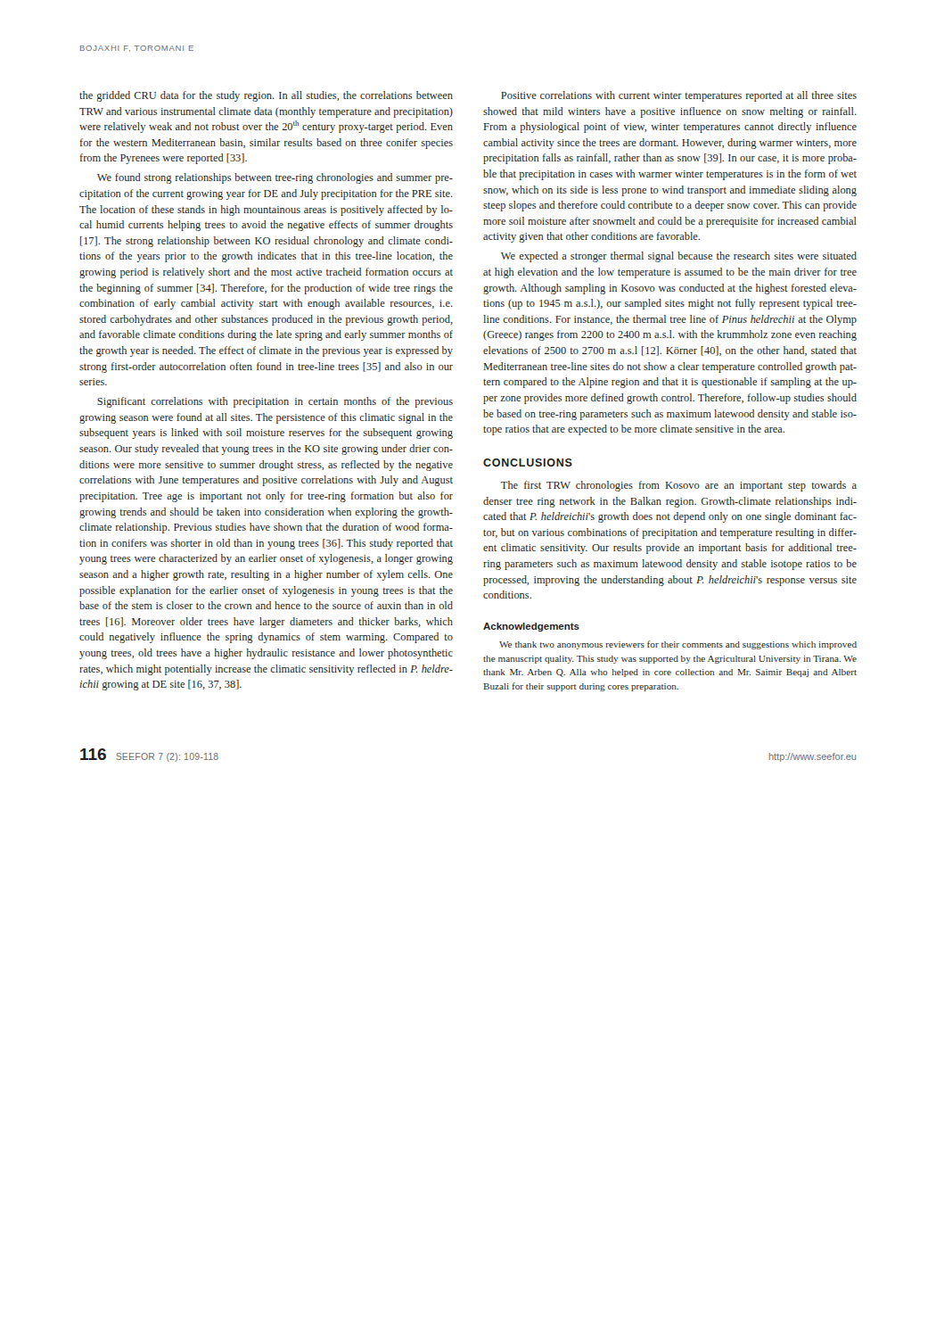Bojaxhi F, Toromani E
the gridded CRU data for the study region. In all studies, the correlations between TRW and various instrumental climate data (monthly temperature and precipitation) were relatively weak and not robust over the 20th century proxy-target period. Even for the western Mediterranean basin, similar results based on three conifer species from the Pyrenees were reported [33].
We found strong relationships between tree-ring chronologies and summer precipitation of the current growing year for DE and July precipitation for the PRE site. The location of these stands in high mountainous areas is positively affected by local humid currents helping trees to avoid the negative effects of summer droughts [17]. The strong relationship between KO residual chronology and climate conditions of the years prior to the growth indicates that in this tree-line location, the growing period is relatively short and the most active tracheid formation occurs at the beginning of summer [34]. Therefore, for the production of wide tree rings the combination of early cambial activity start with enough available resources, i.e. stored carbohydrates and other substances produced in the previous growth period, and favorable climate conditions during the late spring and early summer months of the growth year is needed. The effect of climate in the previous year is expressed by strong first-order autocorrelation often found in tree-line trees [35] and also in our series.
Significant correlations with precipitation in certain months of the previous growing season were found at all sites. The persistence of this climatic signal in the subsequent years is linked with soil moisture reserves for the subsequent growing season. Our study revealed that young trees in the KO site growing under drier conditions were more sensitive to summer drought stress, as reflected by the negative correlations with June temperatures and positive correlations with July and August precipitation. Tree age is important not only for tree-ring formation but also for growing trends and should be taken into consideration when exploring the growth-climate relationship. Previous studies have shown that the duration of wood formation in conifers was shorter in old than in young trees [36]. This study reported that young trees were characterized by an earlier onset of xylogenesis, a longer growing season and a higher growth rate, resulting in a higher number of xylem cells. One possible explanation for the earlier onset of xylogenesis in young trees is that the base of the stem is closer to the crown and hence to the source of auxin than in old trees [16]. Moreover older trees have larger diameters and thicker barks, which could negatively influence the spring dynamics of stem warming. Compared to young trees, old trees have a higher hydraulic resistance and lower photosynthetic rates, which might potentially increase the climatic sensitivity reflected in P. heldreichii growing at DE site [16, 37, 38].
Positive correlations with current winter temperatures reported at all three sites showed that mild winters have a positive influence on snow melting or rainfall. From a physiological point of view, winter temperatures cannot directly influence cambial activity since the trees are dormant. However, during warmer winters, more precipitation falls as rainfall, rather than as snow [39]. In our case, it is more probable that precipitation in cases with warmer winter temperatures is in the form of wet snow, which on its side is less prone to wind transport and immediate sliding along steep slopes and therefore could contribute to a deeper snow cover. This can provide more soil moisture after snowmelt and could be a prerequisite for increased cambial activity given that other conditions are favorable.
We expected a stronger thermal signal because the research sites were situated at high elevation and the low temperature is assumed to be the main driver for tree growth. Although sampling in Kosovo was conducted at the highest forested elevations (up to 1945 m a.s.l.), our sampled sites might not fully represent typical tree-line conditions. For instance, the thermal tree line of Pinus heldrechii at the Olymp (Greece) ranges from 2200 to 2400 m a.s.l. with the krummholz zone even reaching elevations of 2500 to 2700 m a.s.l [12]. Körner [40], on the other hand, stated that Mediterranean tree-line sites do not show a clear temperature controlled growth pattern compared to the Alpine region and that it is questionable if sampling at the upper zone provides more defined growth control. Therefore, follow-up studies should be based on tree-ring parameters such as maximum latewood density and stable isotope ratios that are expected to be more climate sensitive in the area.
CONCLUSIONS
The first TRW chronologies from Kosovo are an important step towards a denser tree ring network in the Balkan region. Growth-climate relationships indicated that P. heldreichii's growth does not depend only on one single dominant factor, but on various combinations of precipitation and temperature resulting in different climatic sensitivity. Our results provide an important basis for additional tree-ring parameters such as maximum latewood density and stable isotope ratios to be processed, improving the understanding about P. heldreichii's response versus site conditions.
Acknowledgements
We thank two anonymous reviewers for their comments and suggestions which improved the manuscript quality. This study was supported by the Agricultural University in Tirana. We thank Mr. Arben Q. Alla who helped in core collection and Mr. Saimir Beqaj and Albert Buzali for their support during cores preparation.
116 SEEFOR 7 (2): 109-118
http://www.seefor.eu